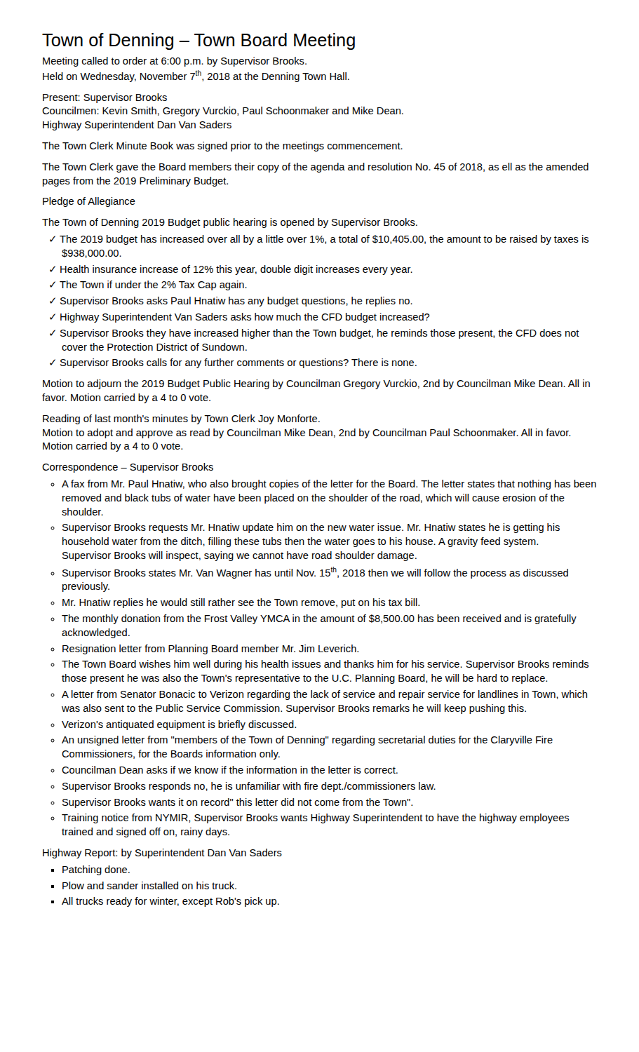Town of Denning – Town Board Meeting
Meeting called to order at 6:00 p.m. by Supervisor Brooks.
Held on Wednesday, November 7th, 2018 at the Denning Town Hall.
Present: Supervisor Brooks
Councilmen: Kevin Smith, Gregory Vurckio, Paul Schoonmaker and Mike Dean.
Highway Superintendent Dan Van Saders
The Town Clerk Minute Book was signed prior to the meetings commencement.
The Town Clerk gave the Board members their copy of the agenda and resolution No. 45 of 2018, as ell as the amended pages from the 2019 Preliminary Budget.
Pledge of Allegiance
The Town of Denning 2019 Budget public hearing is opened by Supervisor Brooks.
The 2019 budget has increased over all by a little over 1%, a total of $10,405.00, the amount to be raised by taxes is $938,000.00.
Health insurance increase of 12% this year, double digit increases every year.
The Town if under the 2% Tax Cap again.
Supervisor Brooks asks Paul Hnatiw has any budget questions, he replies no.
Highway Superintendent Van Saders asks how much the CFD budget increased?
Supervisor Brooks they have increased higher than the Town budget, he reminds those present, the CFD does not cover the Protection District of Sundown.
Supervisor Brooks calls for any further comments or questions? There is none.
Motion to adjourn the 2019 Budget Public Hearing by Councilman Gregory Vurckio, 2nd by Councilman Mike Dean. All in favor. Motion carried by a 4 to 0 vote.
Reading of last month's minutes by Town Clerk Joy Monforte.
Motion to adopt and approve as read by Councilman Mike Dean, 2nd by Councilman Paul Schoonmaker. All in favor. Motion carried by a 4 to 0 vote.
Correspondence – Supervisor Brooks
A fax from Mr. Paul Hnatiw, who also brought copies of the letter for the Board. The letter states that nothing has been removed and black tubs of water have been placed on the shoulder of the road, which will cause erosion of the shoulder.
Supervisor Brooks requests Mr. Hnatiw update him on the new water issue. Mr. Hnatiw states he is getting his household water from the ditch, filling these tubs then the water goes to his house. A gravity feed system.
Supervisor Brooks will inspect, saying we cannot have road shoulder damage.
Supervisor Brooks states Mr. Van Wagner has until Nov. 15th, 2018 then we will follow the process as discussed previously.
Mr. Hnatiw replies he would still rather see the Town remove, put on his tax bill.
The monthly donation from the Frost Valley YMCA in the amount of $8,500.00 has been received and is gratefully acknowledged.
Resignation letter from Planning Board member Mr. Jim Leverich.
The Town Board wishes him well during his health issues and thanks him for his service. Supervisor Brooks reminds those present he was also the Town's representative to the U.C. Planning Board, he will be hard to replace.
A letter from Senator Bonacic to Verizon regarding the lack of service and repair service for landlines in Town, which was also sent to the Public Service Commission. Supervisor Brooks remarks he will keep pushing this.
Verizon's antiquated equipment is briefly discussed.
An unsigned letter from "members of the Town of Denning" regarding secretarial duties for the Claryville Fire Commissioners, for the Boards information only.
Councilman Dean asks if we know if the information in the letter is correct.
Supervisor Brooks responds no, he is unfamiliar with fire dept./commissioners law.
Supervisor Brooks wants it on record" this letter did not come from the Town".
Training notice from NYMIR, Supervisor Brooks wants Highway Superintendent to have the highway employees trained and signed off on, rainy days.
Highway Report: by Superintendent Dan Van Saders
Patching done.
Plow and sander installed on his truck.
All trucks ready for winter, except Rob's pick up.